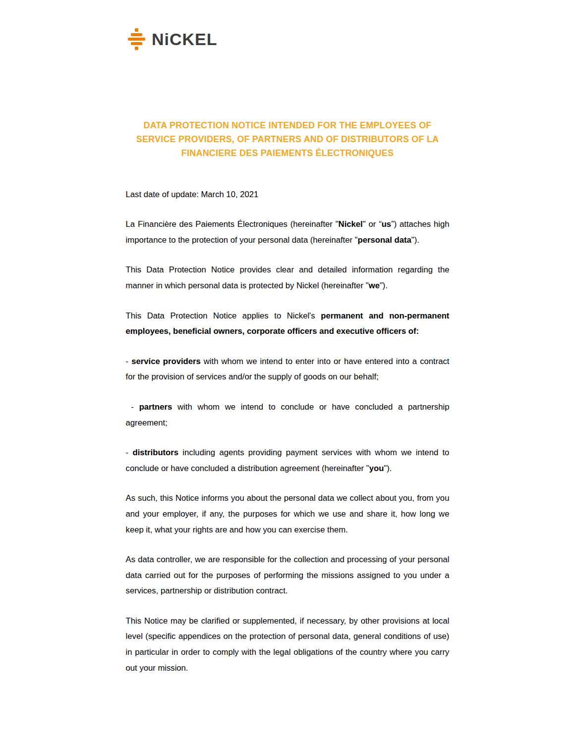NiCKEL
Data Protection Notice Intended for the Employees of Service Providers, of Partners and of Distributors of La Financiere des Paiements Électroniques
Last date of update: March 10, 2021
La Financière des Paiements Électroniques (hereinafter "Nickel" or “us”) attaches high importance to the protection of your personal data (hereinafter "personal data").
This Data Protection Notice provides clear and detailed information regarding the manner in which personal data is protected by Nickel (hereinafter "we").
This Data Protection Notice applies to Nickel's permanent and non-permanent employees, beneficial owners, corporate officers and executive officers of:
- service providers with whom we intend to enter into or have entered into a contract for the provision of services and/or the supply of goods on our behalf;
- partners with whom we intend to conclude or have concluded a partnership agreement;
- distributors including agents providing payment services with whom we intend to conclude or have concluded a distribution agreement (hereinafter "you").
As such, this Notice informs you about the personal data we collect about you, from you and your employer, if any, the purposes for which we use and share it, how long we keep it, what your rights are and how you can exercise them.
As data controller, we are responsible for the collection and processing of your personal data carried out for the purposes of performing the missions assigned to you under a services, partnership or distribution contract.
This Notice may be clarified or supplemented, if necessary, by other provisions at local level (specific appendices on the protection of personal data, general conditions of use) in particular in order to comply with the legal obligations of the country where you carry out your mission.